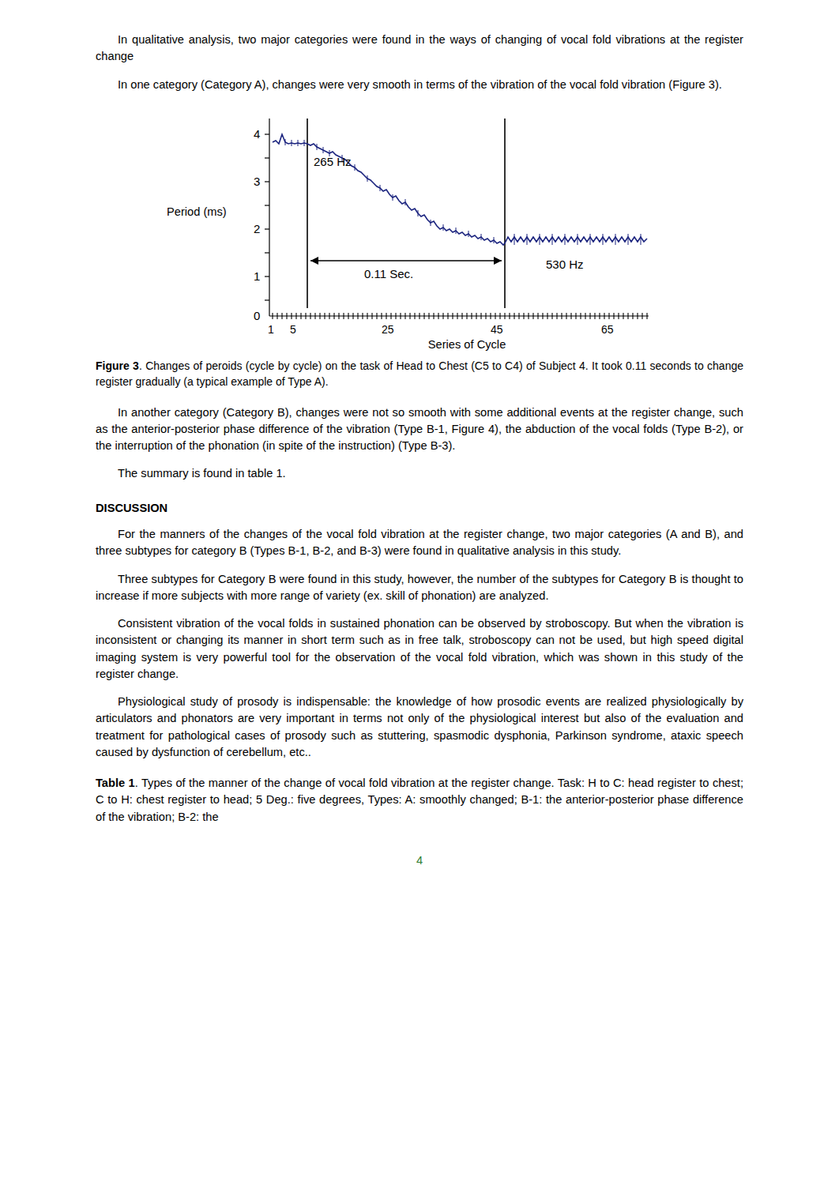In qualitative analysis, two major categories were found in the ways of changing of vocal fold vibrations at the register change
In one category (Category A), changes were very smooth in terms of the vibration of the vocal fold vibration (Figure 3).
Period (ms)
4 3 2 1 0 1 5 25 45 65 265 Hz 530 Hz 0.11 Sec.
Series of Cycle
Figure 3. Changes of peroids (cycle by cycle) on the task of Head to Chest (C5 to C4) of Subject 4. It took 0.11 seconds to change register gradually (a typical example of Type A).
In another category (Category B), changes were not so smooth with some additional events at the register change, such as the anterior-posterior phase difference of the vibration (Type B-1, Figure 4), the abduction of the vocal folds (Type B-2), or the interruption of the phonation (in spite of the instruction) (Type B-3).
The summary is found in table 1.
DISCUSSION
For the manners of the changes of the vocal fold vibration at the register change, two major categories (A and B), and three subtypes for category B (Types B-1, B-2, and B-3) were found in qualitative analysis in this study.
Three subtypes for Category B were found in this study, however, the number of the subtypes for Category B is thought to increase if more subjects with more range of variety (ex. skill of phonation) are analyzed.
Consistent vibration of the vocal folds in sustained phonation can be observed by stroboscopy. But when the vibration is inconsistent or changing its manner in short term such as in free talk, stroboscopy can not be used, but high speed digital imaging system is very powerful tool for the observation of the vocal fold vibration, which was shown in this study of the register change.
Physiological study of prosody is indispensable: the knowledge of how prosodic events are realized physiologically by articulators and phonators are very important in terms not only of the physiological interest but also of the evaluation and treatment for pathological cases of prosody such as stuttering, spasmodic dysphonia, Parkinson syndrome, ataxic speech caused by dysfunction of cerebellum, etc..
Table 1. Types of the manner of the change of vocal fold vibration at the register change. Task: H to C: head register to chest; C to H: chest register to head; 5 Deg.: five degrees, Types: A: smoothly changed; B-1: the anterior-posterior phase difference of the vibration; B-2: the
4